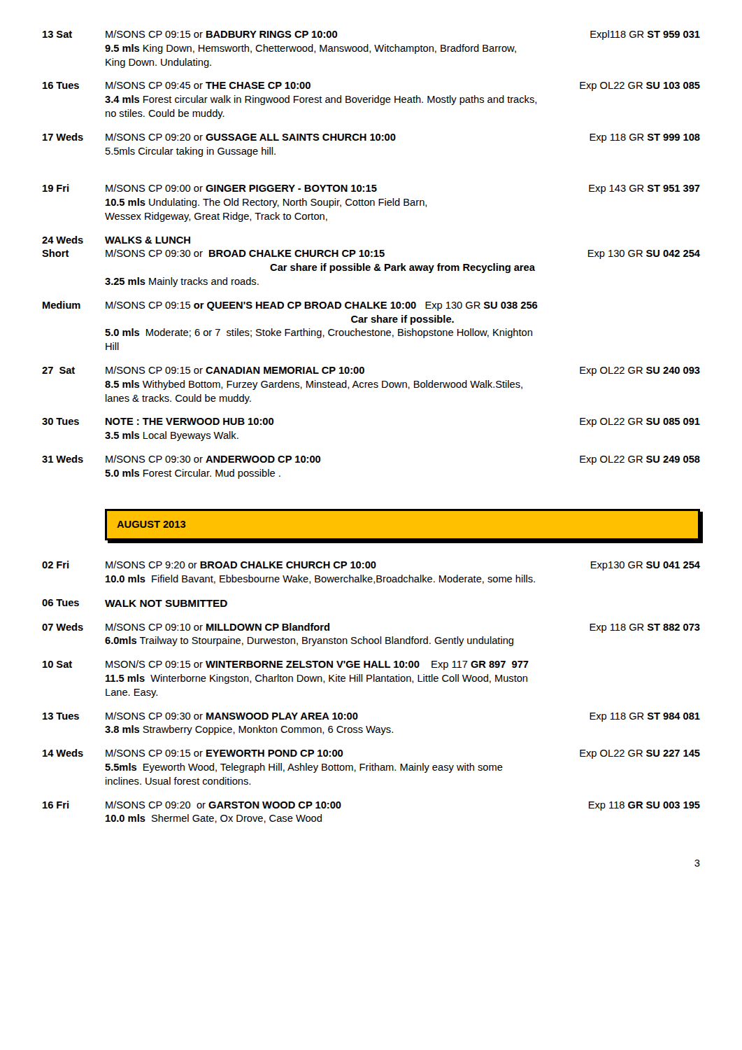| 13 Sat | M/SONS CP 09:15 or BADBURY RINGS CP 10:00 Expl118 GR ST 959 031 9.5 mls King Down, Hemsworth, Chetterwood, Manswood, Witchampton, Bradford Barrow, King Down. Undulating. |
| 16 Tues | M/SONS CP 09:45 or THE CHASE CP 10:00 Exp OL22 GR SU 103 085 3.4 mls Forest circular walk in Ringwood Forest and Boveridge Heath. Mostly paths and tracks, no stiles. Could be muddy. |
| 17 Weds | M/SONS CP 09:20 or GUSSAGE ALL SAINTS CHURCH 10:00 Exp 118 GR ST 999 108 5.5mls Circular taking in Gussage hill. |
| 19 Fri | M/SONS CP 09:00 or GINGER PIGGERY - BOYTON 10:15 Exp 143 GR ST 951 397 10.5 mls Undulating. The Old Rectory, North Soupir, Cotton Field Barn, Wessex Ridgeway, Great Ridge, Track to Corton, |
| 24 Weds Short | WALKS & LUNCH M/SONS CP 09:30 or BROAD CHALKE CHURCH CP 10:15 Exp 130 GR SU 042 254 Car share if possible & Park away from Recycling area 3.25 mls Mainly tracks and roads. |
| Medium | M/SONS CP 09:15 or QUEEN'S HEAD CP BROAD CHALKE 10:00 Exp 130 GR SU 038 256 Car share if possible. 5.0 mls Moderate; 6 or 7 stiles; Stoke Farthing, Crouchestone, Bishopstone Hollow, Knighton Hill |
| 27 Sat | M/SONS CP 09:15 or CANADIAN MEMORIAL CP 10:00 Exp OL22 GR SU 240 093 8.5 mls Withybed Bottom, Furzey Gardens, Minstead, Acres Down, Bolderwood Walk.Stiles, lanes & tracks. Could be muddy. |
| 30 Tues | NOTE : THE VERWOOD HUB 10:00 Exp OL22 GR SU 085 091 3.5 mls Local Byeways Walk. |
| 31 Weds | M/SONS CP 09:30 or ANDERWOOD CP 10:00 Exp OL22 GR SU 249 058 5.0 mls Forest Circular. Mud possible . |
AUGUST 2013
| 02 Fri | M/SONS CP 9:20 or BROAD CHALKE CHURCH CP 10:00 Exp130 GR SU 041 254 10.0 mls Fifield Bavant, Ebbesbourne Wake, Bowerchalke,Broadchalke. Moderate, some hills. |
| 06 Tues | WALK NOT SUBMITTED |
| 07 Weds | M/SONS CP 09:10 or MILLDOWN CP Blandford Exp 118 GR ST 882 073 6.0mls Trailway to Stourpaine, Durweston, Bryanston School Blandford. Gently undulating |
| 10 Sat | MSON/S CP 09:15 or WINTERBORNE ZELSTON V'GE HALL 10:00 Exp 117 GR 897 977 11.5 mls Winterborne Kingston, Charlton Down, Kite Hill Plantation, Little Coll Wood, Muston Lane. Easy. |
| 13 Tues | M/SONS CP 09:30 or MANSWOOD PLAY AREA 10:00 Exp 118 GR ST 984 081 3.8 mls Strawberry Coppice, Monkton Common, 6 Cross Ways. |
| 14 Weds | M/SONS CP 09:15 or EYEWORTH POND CP 10:00 Exp OL22 GR SU 227 145 5.5mls Eyeworth Wood, Telegraph Hill, Ashley Bottom, Fritham. Mainly easy with some inclines. Usual forest conditions. |
| 16 Fri | M/SONS CP 09:20 or GARSTON WOOD CP 10:00 Exp 118 GR SU 003 195 10.0 mls Shermel Gate, Ox Drove, Case Wood |
3